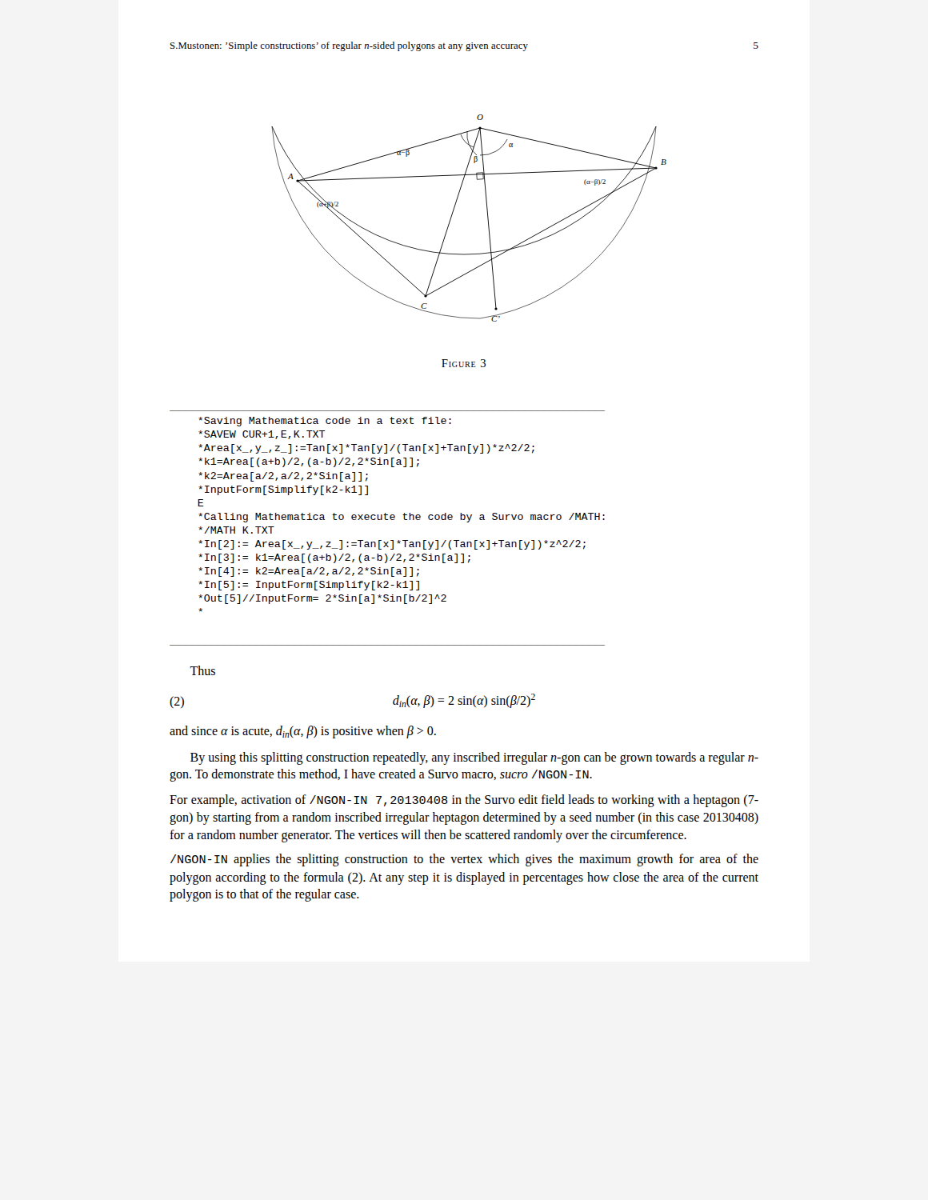S.Mustonen: ’Simple constructions’ of regular n-sided polygons at any given accuracy 5
O A B C C’ α β α−β (α+β)/2 (α−β)/2
Figure 3
____________________________________________________________________
*Saving Mathematica code in a text file: *SAVEW CUR+1,E,K.TXT *Area[x_,y_,z_]:=Tan[x]*Tan[y]/(Tan[x]+Tan[y])*z^2/2; *k1=Area[(a+b)/2,(a-b)/2,2*Sin[a]]; *k2=Area[a/2,a/2,2*Sin[a]]; *InputForm[Simplify[k2-k1]] E *Calling Mathematica to execute the code by a Survo macro /MATH: */MATH K.TXT *In[2]:= Area[x_,y_,z_]:=Tan[x]*Tan[y]/(Tan[x]+Tan[y])*z^2/2; *In[3]:= k1=Area[(a+b)/2,(a-b)/2,2*Sin[a]]; *In[4]:= k2=Area[a/2,a/2,2*Sin[a]]; *In[5]:= InputForm[Simplify[k2-k1]] *Out[5]//InputForm= 2*Sin[a]*Sin[b/2]^2 *
____________________________________________________________________
Thus
(2)
din(α, β) = 2 sin(α) sin(β/2)2
and since α is acute, din(α, β) is positive when β > 0.
By using this splitting construction repeatedly, any inscribed irregular n-gon can be grown towards a regular n-gon. To demonstrate this method, I have created a Survo macro, sucro /NGON-IN.
For example, activation of /NGON-IN 7,20130408 in the Survo edit field leads to working with a heptagon (7-gon) by starting from a random inscribed irregular heptagon determined by a seed number (in this case 20130408) for a random number generator. The vertices will then be scattered randomly over the circumference.
/NGON-IN applies the splitting construction to the vertex which gives the maximum growth for area of the polygon according to the formula (2). At any step it is displayed in percentages how close the area of the current polygon is to that of the regular case.